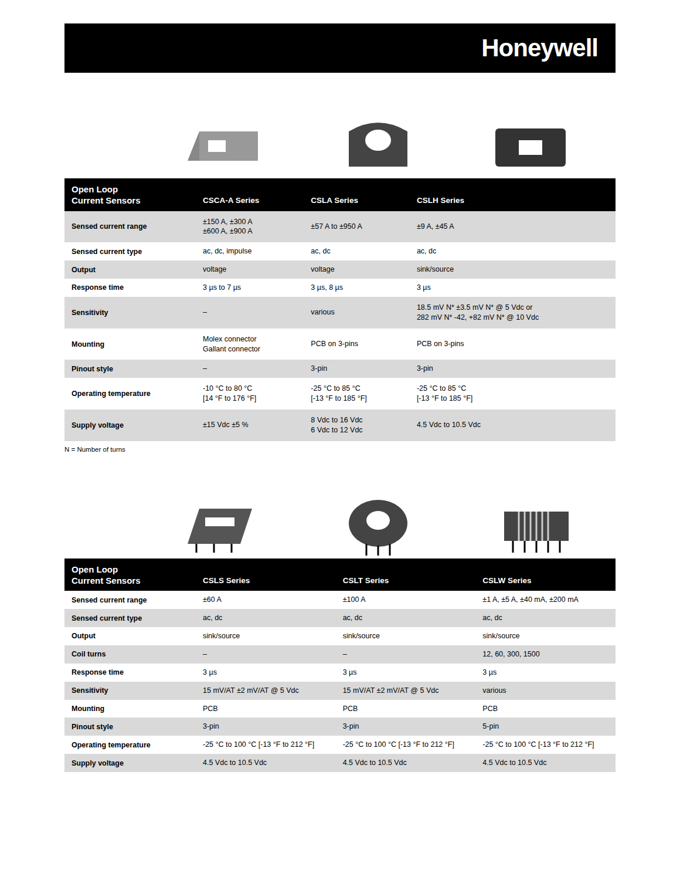Honeywell
| Open Loop Current Sensors | CSCA-A Series | CSLA Series | CSLH Series |
| Sensed current range | ±150 A, ±300 A ±600 A, ±900 A | ±57 A to ±950 A | ±9 A, ±45 A |
| Sensed current type | ac, dc, impulse | ac, dc | ac, dc |
| Output | voltage | voltage | sink/source |
| Response time | 3 µs to 7 µs | 3 µs, 8 µs | 3 µs |
| Sensitivity | – | various | 18.5 mV N* ±3.5 mV N* @ 5 Vdc or 282 mV N* -42, +82 mV N* @ 10 Vdc |
| Mounting | Molex connector Gallant connector | PCB on 3-pins | PCB on 3-pins |
| Pinout style | – | 3-pin | 3-pin |
| Operating temperature | -10 °C to 80 °C [14 °F to 176 °F] | -25 °C to 85 °C [-13 °F to 185 °F] | -25 °C to 85 °C [-13 °F to 185 °F] |
| Supply voltage | ±15 Vdc ±5 % | 8 Vdc to 16 Vdc 6 Vdc to 12 Vdc | 4.5 Vdc to 10.5 Vdc |
N = Number of turns
| Open Loop Current Sensors | CSLS Series | CSLT Series | CSLW Series |
| Sensed current range | ±60 A | ±100 A | ±1 A, ±5 A, ±40 mA, ±200 mA |
| Sensed current type | ac, dc | ac, dc | ac, dc |
| Output | sink/source | sink/source | sink/source |
| Coil turns | – | – | 12, 60, 300, 1500 |
| Response time | 3 µs | 3 µs | 3 µs |
| Sensitivity | 15 mV/AT ±2 mV/AT @ 5 Vdc | 15 mV/AT ±2 mV/AT @ 5 Vdc | various |
| Mounting | PCB | PCB | PCB |
| Pinout style | 3-pin | 3-pin | 5-pin |
| Operating temperature | -25 °C to 100 °C [-13 °F to 212 °F] | -25 °C to 100 °C [-13 °F to 212 °F] | -25 °C to 100 °C [-13 °F to 212 °F] |
| Supply voltage | 4.5 Vdc to 10.5 Vdc | 4.5 Vdc to 10.5 Vdc | 4.5 Vdc to 10.5 Vdc |